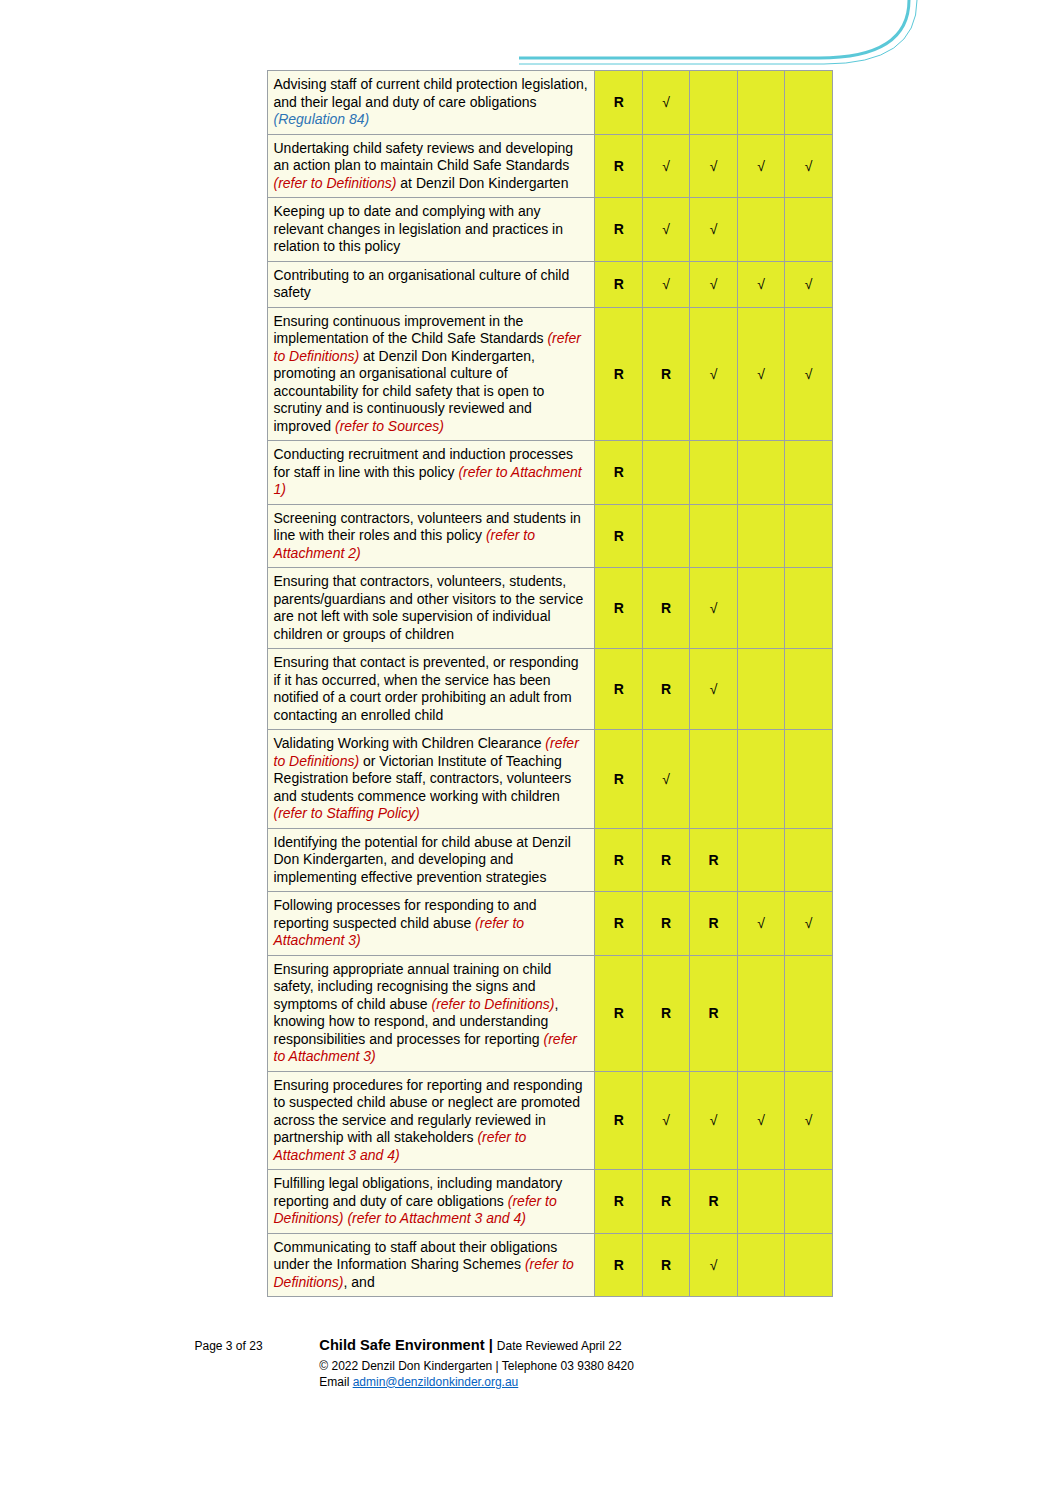| Advising staff of current child protection legislation, and their legal and duty of care obligations (Regulation 84) | R | √ | | | |
| Undertaking child safety reviews and developing an action plan to maintain Child Safe Standards (refer to Definitions) at Denzil Don Kindergarten | R | √ | √ | √ | √ |
| Keeping up to date and complying with any relevant changes in legislation and practices in relation to this policy | R | √ | √ | | |
| Contributing to an organisational culture of child safety | R | √ | √ | √ | √ |
| Ensuring continuous improvement in the implementation of the Child Safe Standards (refer to Definitions) at Denzil Don Kindergarten, promoting an organisational culture of accountability for child safety that is open to scrutiny and is continuously reviewed and improved (refer to Sources) | R | R | √ | √ | √ |
| Conducting recruitment and induction processes for staff in line with this policy (refer to Attachment 1) | R | | | | |
| Screening contractors, volunteers and students in line with their roles and this policy (refer to Attachment 2) | R | | | | |
| Ensuring that contractors, volunteers, students, parents/guardians and other visitors to the service are not left with sole supervision of individual children or groups of children | R | R | √ | | |
| Ensuring that contact is prevented, or responding if it has occurred, when the service has been notified of a court order prohibiting an adult from contacting an enrolled child | R | R | √ | | |
| Validating Working with Children Clearance (refer to Definitions) or Victorian Institute of Teaching Registration before staff, contractors, volunteers and students commence working with children (refer to Staffing Policy) | R | √ | | | |
| Identifying the potential for child abuse at Denzil Don Kindergarten, and developing and implementing effective prevention strategies | R | R | R | | |
| Following processes for responding to and reporting suspected child abuse (refer to Attachment 3) | R | R | R | √ | √ |
| Ensuring appropriate annual training on child safety, including recognising the signs and symptoms of child abuse (refer to Definitions) , knowing how to respond, and understanding responsibilities and processes for reporting (refer to Attachment 3) | R | R | R | | |
| Ensuring procedures for reporting and responding to suspected child abuse or neglect are promoted across the service and regularly reviewed in partnership with all stakeholders (refer to Attachment 3 and 4) | R | √ | √ | √ | √ |
| Fulfilling legal obligations, including mandatory reporting and duty of care obligations (refer to Definitions) (refer to Attachment 3 and 4) | R | R | R | | |
| Communicating to staff about their obligations under the Information Sharing Schemes (refer to Definitions) , and | R | R | √ | | |
Page 3 of 23
Child Safe Environment | Date Reviewed April 22
© 2022 Denzil Don Kindergarten | Telephone 03 9380 8420
Email admin@denzildonkinder.org.au